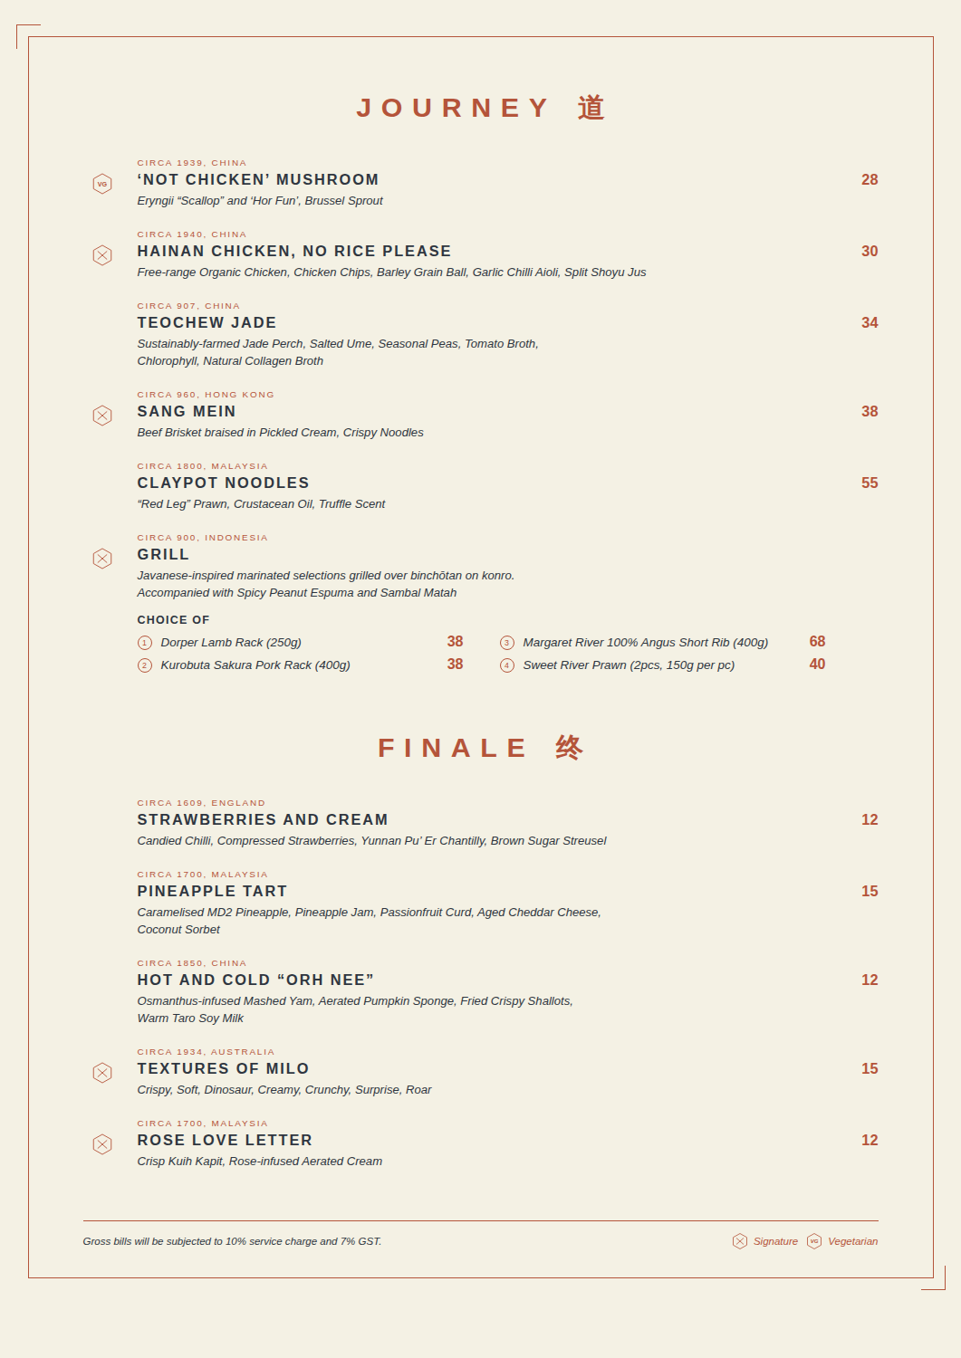JOURNEY 道
VG
Circa 1939, China
‘Not Chicken’ Mushroom
28
Eryngii “Scallop” and ‘Hor Fun’, Brussel Sprout
Circa 1940, China
Hainan Chicken, No Rice Please
30
Free-range Organic Chicken, Chicken Chips, Barley Grain Ball, Garlic Chilli Aioli, Split Shoyu Jus
Circa 907, China
Teochew Jade
34
Sustainably-farmed Jade Perch, Salted Ume, Seasonal Peas, Tomato Broth,
Chlorophyll, Natural Collagen Broth
Circa 960, Hong Kong
Sang Mein
38
Beef Brisket braised in Pickled Cream, Crispy Noodles
Circa 1800, Malaysia
Claypot Noodles
55
“Red Leg” Prawn, Crustacean Oil, Truffle Scent
Circa 900, Indonesia
Grill
Javanese-inspired marinated selections grilled over binchōtan on konro.
Accompanied with Spicy Peanut Espuma and Sambal Matah
Choice of
1 Dorper Lamb Rack (250g) 38
3 Margaret River 100% Angus Short Rib (400g) 68
2 Kurobuta Sakura Pork Rack (400g) 38
4 Sweet River Prawn (2pcs, 150g per pc) 40
FINALE 终
Circa 1609, England
Strawberries and Cream
12
Candied Chilli, Compressed Strawberries, Yunnan Pu’ Er Chantilly, Brown Sugar Streusel
Circa 1700, Malaysia
Pineapple Tart
15
Caramelised MD2 Pineapple, Pineapple Jam, Passionfruit Curd, Aged Cheddar Cheese,
Coconut Sorbet
Circa 1850, China
Hot and Cold “Orh Nee”
12
Osmanthus-infused Mashed Yam, Aerated Pumpkin Sponge, Fried Crispy Shallots,
Warm Taro Soy Milk
Circa 1934, Australia
Textures of Milo
15
Crispy, Soft, Dinosaur, Creamy, Crunchy, Surprise, Roar
Circa 1700, Malaysia
Rose Love Letter
12
Crisp Kuih Kapit, Rose-infused Aerated Cream
Gross bills will be subjected to 10% service charge and 7% GST.
Signature VG Vegetarian